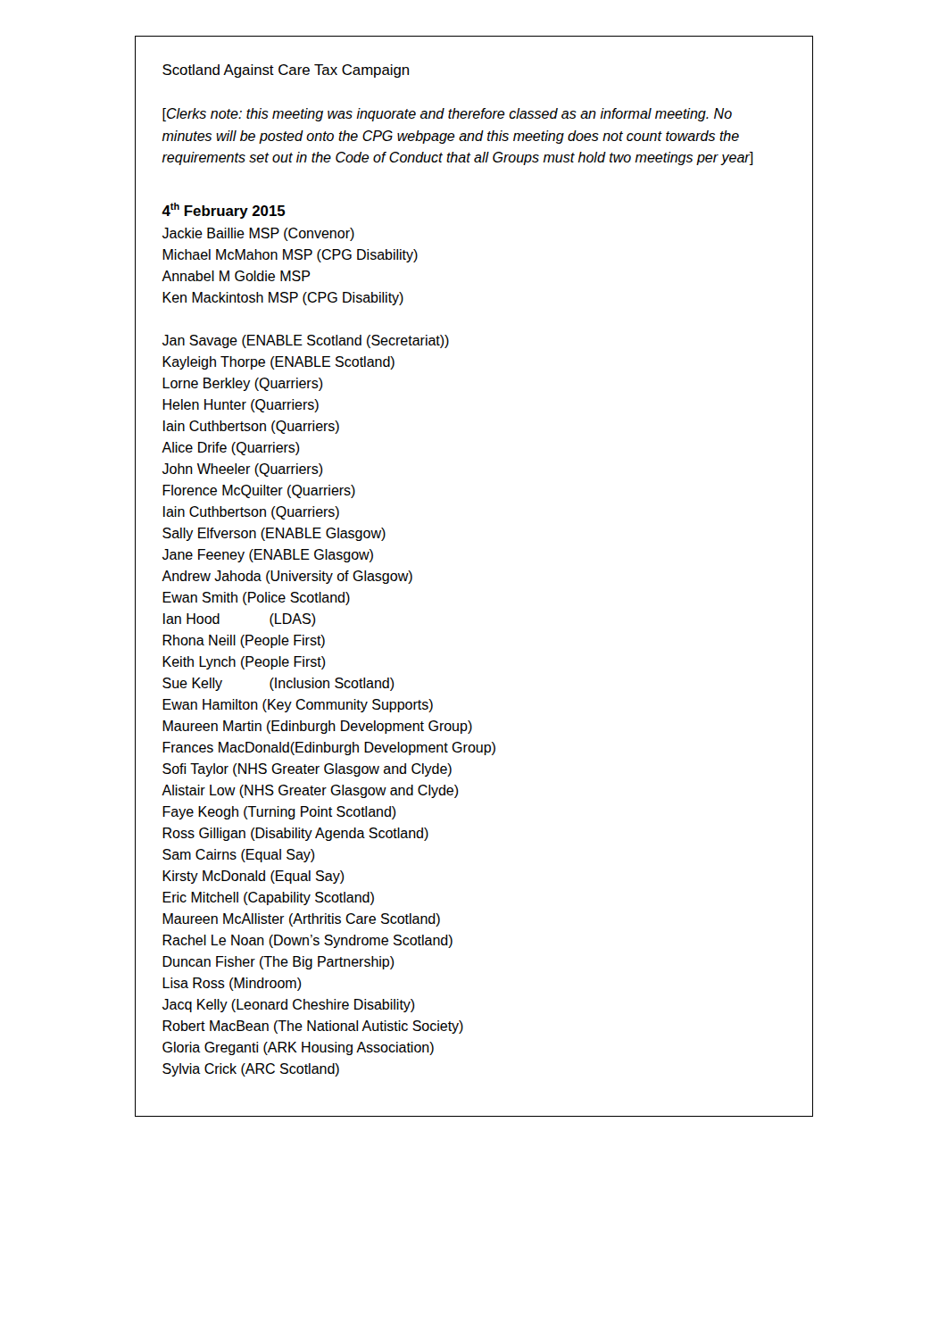Scotland Against Care Tax Campaign
[Clerks note: this meeting was inquorate and therefore classed as an informal meeting. No minutes will be posted onto the CPG webpage and this meeting does not count towards the requirements set out in the Code of Conduct that all Groups must hold two meetings per year]
4th February 2015
Jackie Baillie MSP (Convenor)
Michael McMahon MSP (CPG Disability)
Annabel M Goldie MSP
Ken Mackintosh MSP (CPG Disability)
Jan Savage (ENABLE Scotland (Secretariat))
Kayleigh Thorpe (ENABLE Scotland)
Lorne Berkley (Quarriers)
Helen Hunter (Quarriers)
Iain Cuthbertson (Quarriers)
Alice Drife (Quarriers)
John Wheeler (Quarriers)
Florence McQuilter (Quarriers)
Iain Cuthbertson (Quarriers)
Sally Elfverson (ENABLE Glasgow)
Jane Feeney (ENABLE Glasgow)
Andrew Jahoda (University of Glasgow)
Ewan Smith (Police Scotland)
Ian Hood(LDAS)
Rhona Neill (People First)
Keith Lynch (People First)
Sue Kelly(Inclusion Scotland)
Ewan Hamilton (Key Community Supports)
Maureen Martin (Edinburgh Development Group)
Frances MacDonald(Edinburgh Development Group)
Sofi Taylor (NHS Greater Glasgow and Clyde)
Alistair Low (NHS Greater Glasgow and Clyde)
Faye Keogh (Turning Point Scotland)
Ross Gilligan (Disability Agenda Scotland)
Sam Cairns (Equal Say)
Kirsty McDonald (Equal Say)
Eric Mitchell (Capability Scotland)
Maureen McAllister (Arthritis Care Scotland)
Rachel Le Noan (Down’s Syndrome Scotland)
Duncan Fisher (The Big Partnership)
Lisa Ross (Mindroom)
Jacq Kelly (Leonard Cheshire Disability)
Robert MacBean (The National Autistic Society)
Gloria Greganti (ARK Housing Association)
Sylvia Crick (ARC Scotland)